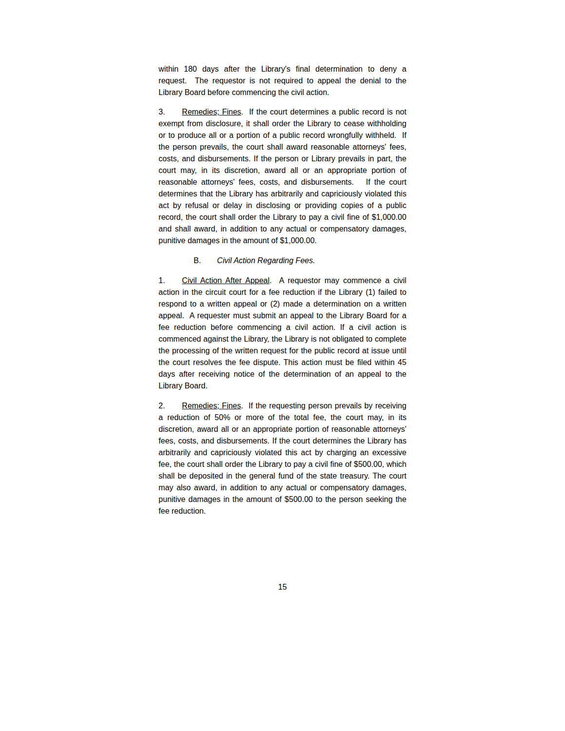within 180 days after the Library's final determination to deny a request. The requestor is not required to appeal the denial to the Library Board before commencing the civil action.
3. Remedies; Fines. If the court determines a public record is not exempt from disclosure, it shall order the Library to cease withholding or to produce all or a portion of a public record wrongfully withheld. If the person prevails, the court shall award reasonable attorneys' fees, costs, and disbursements. If the person or Library prevails in part, the court may, in its discretion, award all or an appropriate portion of reasonable attorneys' fees, costs, and disbursements. If the court determines that the Library has arbitrarily and capriciously violated this act by refusal or delay in disclosing or providing copies of a public record, the court shall order the Library to pay a civil fine of $1,000.00 and shall award, in addition to any actual or compensatory damages, punitive damages in the amount of $1,000.00.
B. Civil Action Regarding Fees.
1. Civil Action After Appeal. A requestor may commence a civil action in the circuit court for a fee reduction if the Library (1) failed to respond to a written appeal or (2) made a determination on a written appeal. A requester must submit an appeal to the Library Board for a fee reduction before commencing a civil action. If a civil action is commenced against the Library, the Library is not obligated to complete the processing of the written request for the public record at issue until the court resolves the fee dispute. This action must be filed within 45 days after receiving notice of the determination of an appeal to the Library Board.
2. Remedies; Fines. If the requesting person prevails by receiving a reduction of 50% or more of the total fee, the court may, in its discretion, award all or an appropriate portion of reasonable attorneys' fees, costs, and disbursements. If the court determines the Library has arbitrarily and capriciously violated this act by charging an excessive fee, the court shall order the Library to pay a civil fine of $500.00, which shall be deposited in the general fund of the state treasury. The court may also award, in addition to any actual or compensatory damages, punitive damages in the amount of $500.00 to the person seeking the fee reduction.
15